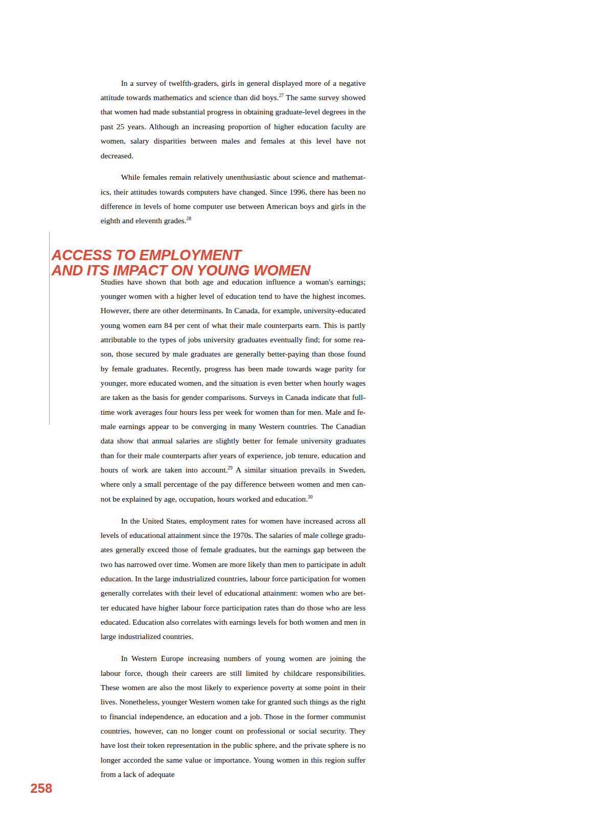In a survey of twelfth-graders, girls in general displayed more of a negative attitude towards mathematics and science than did boys.27 The same survey showed that women had made substantial progress in obtaining graduate-level degrees in the past 25 years. Although an increasing proportion of higher education faculty are women, salary disparities between males and females at this level have not decreased.
While females remain relatively unenthusiastic about science and mathematics, their attitudes towards computers have changed. Since 1996, there has been no difference in levels of home computer use between American boys and girls in the eighth and eleventh grades.28
Access to Employment
and its Impact on Young Women
Studies have shown that both age and education influence a woman's earnings; younger women with a higher level of education tend to have the highest incomes. However, there are other determinants. In Canada, for example, university-educated young women earn 84 per cent of what their male counterparts earn. This is partly attributable to the types of jobs university graduates eventually find; for some reason, those secured by male graduates are generally better-paying than those found by female graduates. Recently, progress has been made towards wage parity for younger, more educated women, and the situation is even better when hourly wages are taken as the basis for gender comparisons. Surveys in Canada indicate that full-time work averages four hours less per week for women than for men. Male and female earnings appear to be converging in many Western countries. The Canadian data show that annual salaries are slightly better for female university graduates than for their male counterparts after years of experience, job tenure, education and hours of work are taken into account.29 A similar situation prevails in Sweden, where only a small percentage of the pay difference between women and men cannot be explained by age, occupation, hours worked and education.30
In the United States, employment rates for women have increased across all levels of educational attainment since the 1970s. The salaries of male college graduates generally exceed those of female graduates, but the earnings gap between the two has narrowed over time. Women are more likely than men to participate in adult education. In the large industrialized countries, labour force participation for women generally correlates with their level of educational attainment: women who are better educated have higher labour force participation rates than do those who are less educated. Education also correlates with earnings levels for both women and men in large industrialized countries.
In Western Europe increasing numbers of young women are joining the labour force, though their careers are still limited by childcare responsibilities. These women are also the most likely to experience poverty at some point in their lives. Nonetheless, younger Western women take for granted such things as the right to financial independence, an education and a job. Those in the former communist countries, however, can no longer count on professional or social security. They have lost their token representation in the public sphere, and the private sphere is no longer accorded the same value or importance. Young women in this region suffer from a lack of adequate
258